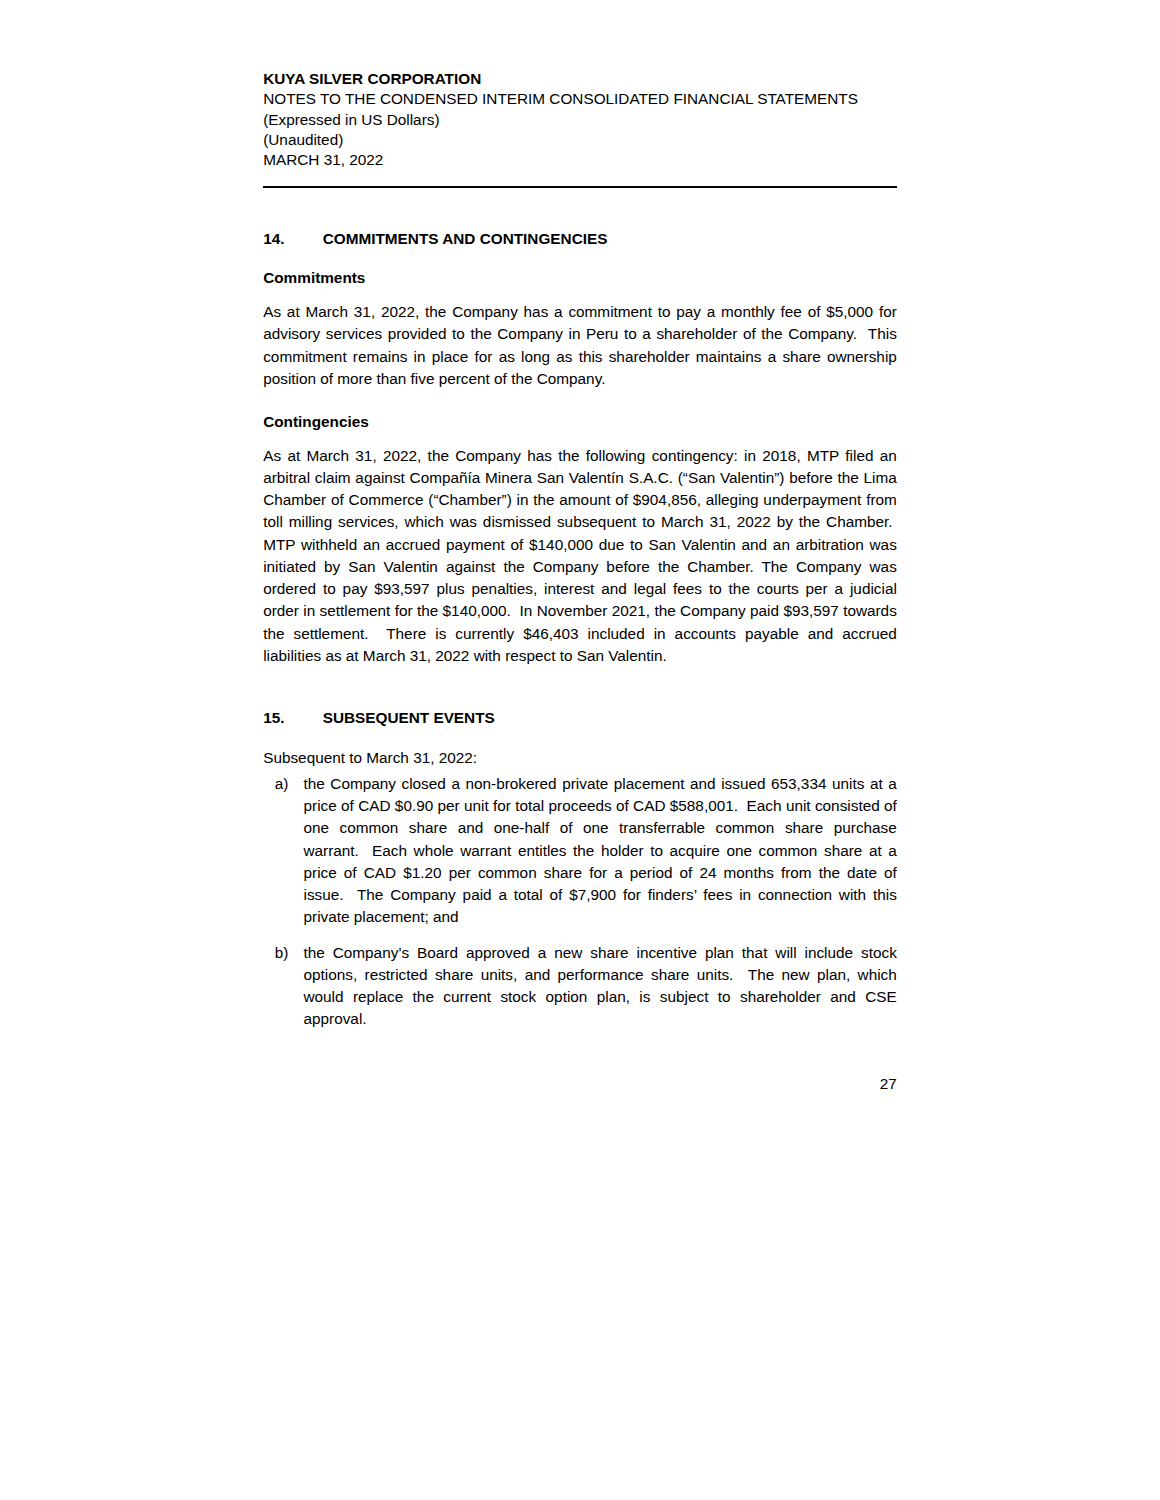KUYA SILVER CORPORATION
NOTES TO THE CONDENSED INTERIM CONSOLIDATED FINANCIAL STATEMENTS
(Expressed in US Dollars)
(Unaudited)
MARCH 31, 2022
14. COMMITMENTS AND CONTINGENCIES
Commitments
As at March 31, 2022, the Company has a commitment to pay a monthly fee of $5,000 for advisory services provided to the Company in Peru to a shareholder of the Company. This commitment remains in place for as long as this shareholder maintains a share ownership position of more than five percent of the Company.
Contingencies
As at March 31, 2022, the Company has the following contingency: in 2018, MTP filed an arbitral claim against Compañía Minera San Valentín S.A.C. (“San Valentin”) before the Lima Chamber of Commerce (“Chamber”) in the amount of $904,856, alleging underpayment from toll milling services, which was dismissed subsequent to March 31, 2022 by the Chamber. MTP withheld an accrued payment of $140,000 due to San Valentin and an arbitration was initiated by San Valentin against the Company before the Chamber. The Company was ordered to pay $93,597 plus penalties, interest and legal fees to the courts per a judicial order in settlement for the $140,000. In November 2021, the Company paid $93,597 towards the settlement. There is currently $46,403 included in accounts payable and accrued liabilities as at March 31, 2022 with respect to San Valentin.
15. SUBSEQUENT EVENTS
Subsequent to March 31, 2022:
a) the Company closed a non-brokered private placement and issued 653,334 units at a price of CAD $0.90 per unit for total proceeds of CAD $588,001. Each unit consisted of one common share and one-half of one transferrable common share purchase warrant. Each whole warrant entitles the holder to acquire one common share at a price of CAD $1.20 per common share for a period of 24 months from the date of issue. The Company paid a total of $7,900 for finders’ fees in connection with this private placement; and
b) the Company’s Board approved a new share incentive plan that will include stock options, restricted share units, and performance share units. The new plan, which would replace the current stock option plan, is subject to shareholder and CSE approval.
27